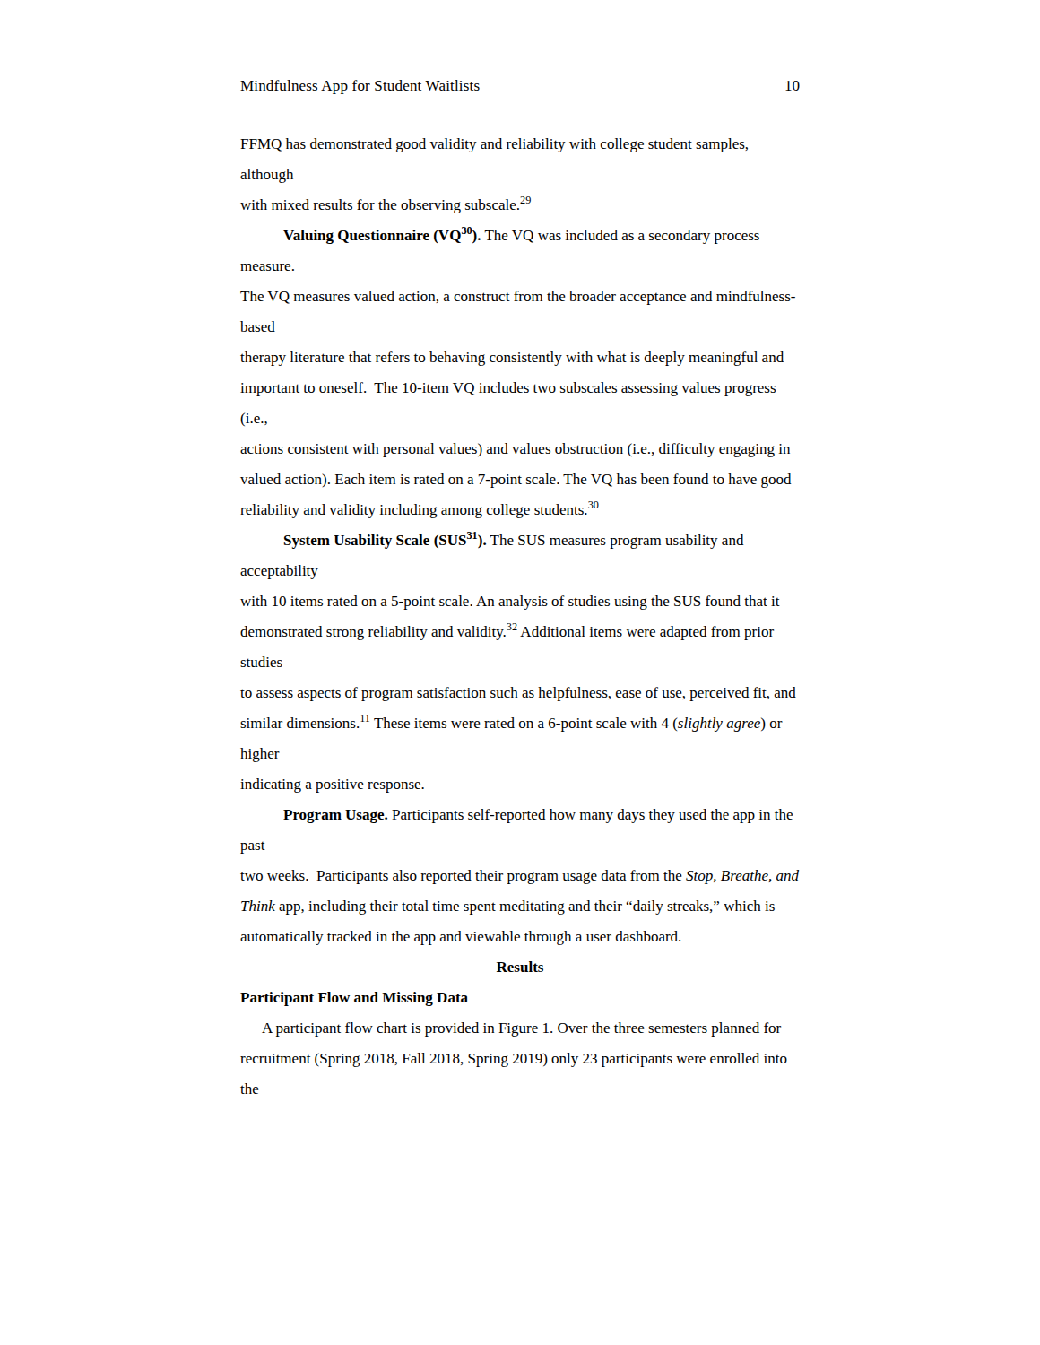Mindfulness App for Student Waitlists 10
FFMQ has demonstrated good validity and reliability with college student samples, although
with mixed results for the observing subscale.29
Valuing Questionnaire (VQ30). The VQ was included as a secondary process measure.
The VQ measures valued action, a construct from the broader acceptance and mindfulness-based
therapy literature that refers to behaving consistently with what is deeply meaningful and
important to oneself. The 10-item VQ includes two subscales assessing values progress (i.e.,
actions consistent with personal values) and values obstruction (i.e., difficulty engaging in
valued action). Each item is rated on a 7-point scale. The VQ has been found to have good
reliability and validity including among college students.30
System Usability Scale (SUS31). The SUS measures program usability and acceptability
with 10 items rated on a 5-point scale. An analysis of studies using the SUS found that it
demonstrated strong reliability and validity.32 Additional items were adapted from prior studies
to assess aspects of program satisfaction such as helpfulness, ease of use, perceived fit, and
similar dimensions.11 These items were rated on a 6-point scale with 4 (slightly agree) or higher
indicating a positive response.
Program Usage. Participants self-reported how many days they used the app in the past
two weeks. Participants also reported their program usage data from the Stop, Breathe, and
Think app, including their total time spent meditating and their “daily streaks,” which is
automatically tracked in the app and viewable through a user dashboard.
Results
Participant Flow and Missing Data
A participant flow chart is provided in Figure 1. Over the three semesters planned for
recruitment (Spring 2018, Fall 2018, Spring 2019) only 23 participants were enrolled into the